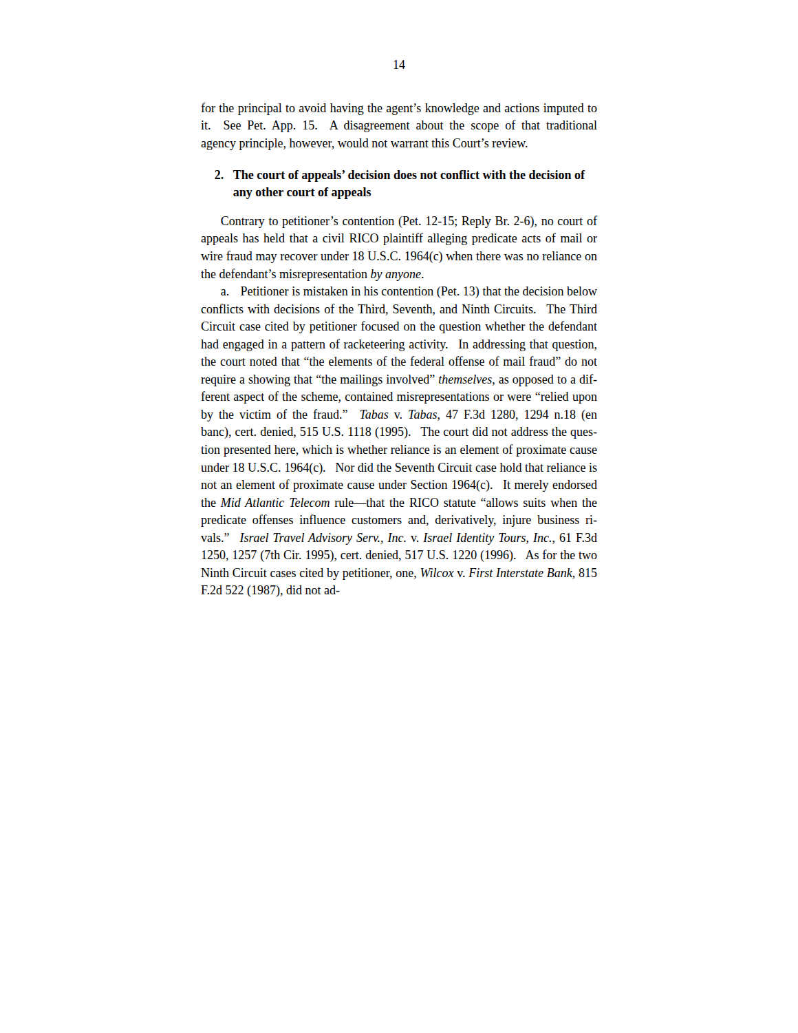14
for the principal to avoid having the agent’s knowledge and actions imputed to it.  See Pet. App. 15.  A disagreement about the scope of that traditional agency principle, however, would not warrant this Court’s review.
2. The court of appeals’ decision does not conflict with the decision of any other court of appeals
Contrary to petitioner’s contention (Pet. 12-15; Reply Br. 2-6), no court of appeals has held that a civil RICO plaintiff alleging predicate acts of mail or wire fraud may recover under 18 U.S.C. 1964(c) when there was no reliance on the defendant’s misrepresentation by anyone.
a. Petitioner is mistaken in his contention (Pet. 13) that the decision below conflicts with decisions of the Third, Seventh, and Ninth Circuits.  The Third Circuit case cited by petitioner focused on the question whether the defendant had engaged in a pattern of racketeering activity.  In addressing that question, the court noted that “the elements of the federal offense of mail fraud” do not require a showing that “the mailings involved” themselves, as opposed to a different aspect of the scheme, contained misrepresentations or were “relied upon by the victim of the fraud.”  Tabas v. Tabas, 47 F.3d 1280, 1294 n.18 (en banc), cert. denied, 515 U.S. 1118 (1995).  The court did not address the question presented here, which is whether reliance is an element of proximate cause under 18 U.S.C. 1964(c).  Nor did the Seventh Circuit case hold that reliance is not an element of proximate cause under Section 1964(c).  It merely endorsed the Mid Atlantic Telecom rule—that the RICO statute “allows suits when the predicate offenses influence customers and, derivatively, injure business rivals.”  Israel Travel Advisory Serv., Inc. v. Israel Identity Tours, Inc., 61 F.3d 1250, 1257 (7th Cir. 1995), cert. denied, 517 U.S. 1220 (1996).  As for the two Ninth Circuit cases cited by petitioner, one, Wilcox v. First Interstate Bank, 815 F.2d 522 (1987), did not ad-